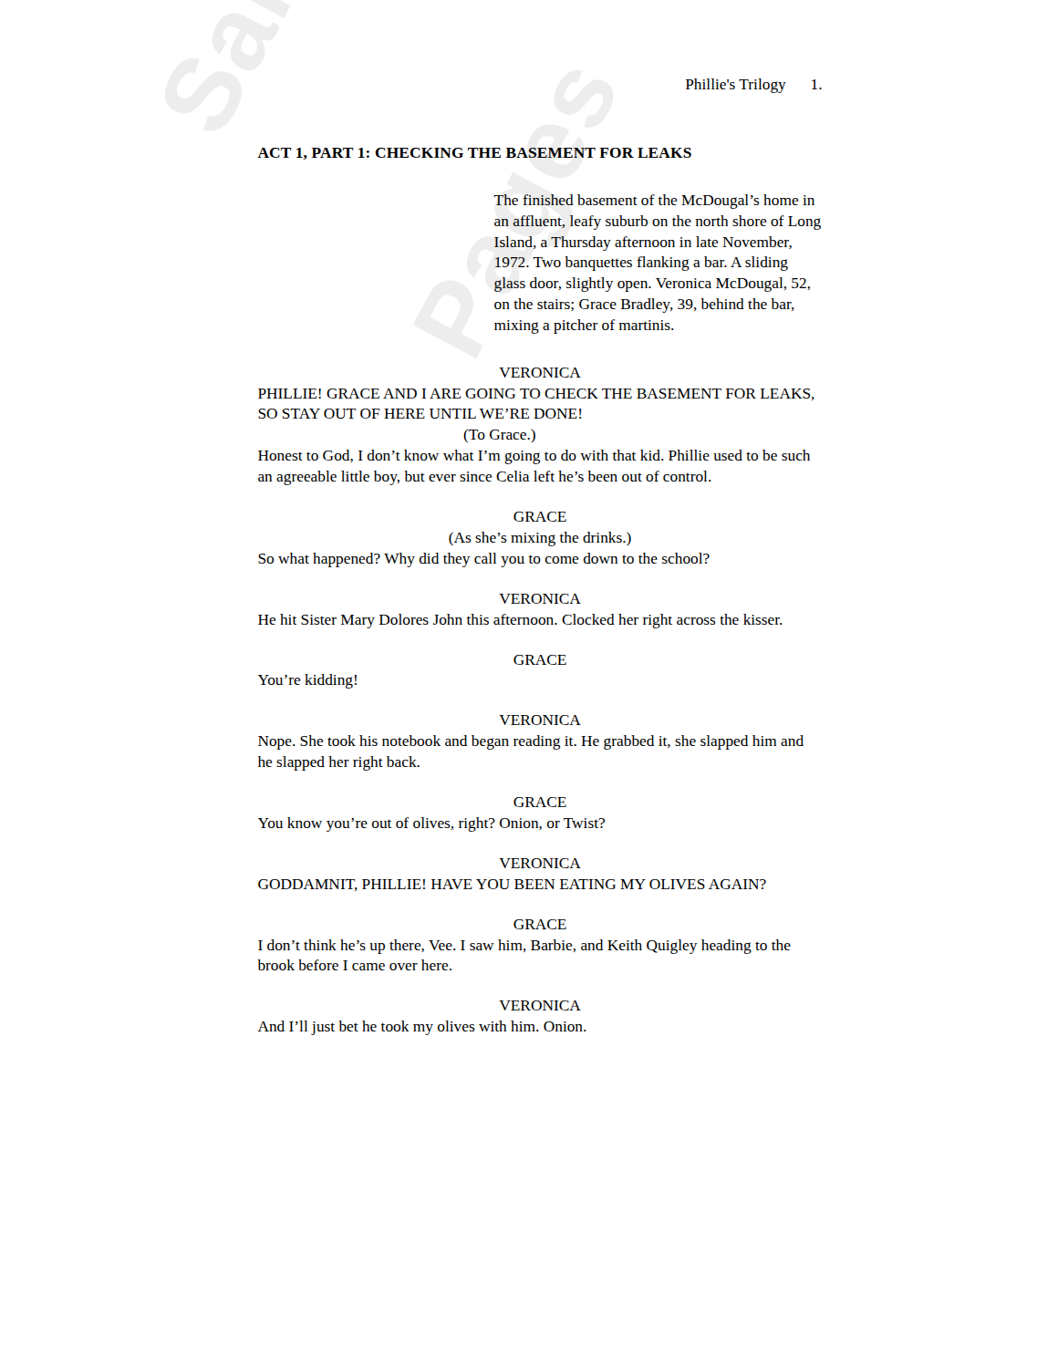Sample Pages
Phillie's Trilogy1.
ACT 1, PART 1: CHECKING THE BASEMENT FOR LEAKS
The finished basement of the McDougal’s home in an affluent, leafy suburb on the north shore of Long Island, a Thursday afternoon in late November, 1972. Two banquettes flanking a bar. A sliding glass door, slightly open. Veronica McDougal, 52, on the stairs; Grace Bradley, 39, behind the bar, mixing a pitcher of martinis.
VERONICA
PHILLIE! GRACE AND I ARE GOING TO CHECK THE BASEMENT FOR LEAKS, SO STAY OUT OF HERE UNTIL WE’RE DONE!
(To Grace.)
Honest to God, I don’t know what I’m going to do with that kid. Phillie used to be such an agreeable little boy, but ever since Celia left he’s been out of control.
GRACE
(As she’s mixing the drinks.)
So what happened? Why did they call you to come down to the school?
VERONICA
He hit Sister Mary Dolores John this afternoon. Clocked her right across the kisser.
GRACE
You’re kidding!
VERONICA
Nope. She took his notebook and began reading it. He grabbed it, she slapped him and he slapped her right back.
GRACE
You know you’re out of olives, right? Onion, or Twist?
VERONICA
GODDAMNIT, PHILLIE! HAVE YOU BEEN EATING MY OLIVES AGAIN?
GRACE
I don’t think he’s up there, Vee. I saw him, Barbie, and Keith Quigley heading to the brook before I came over here.
VERONICA
And I’ll just bet he took my olives with him. Onion.